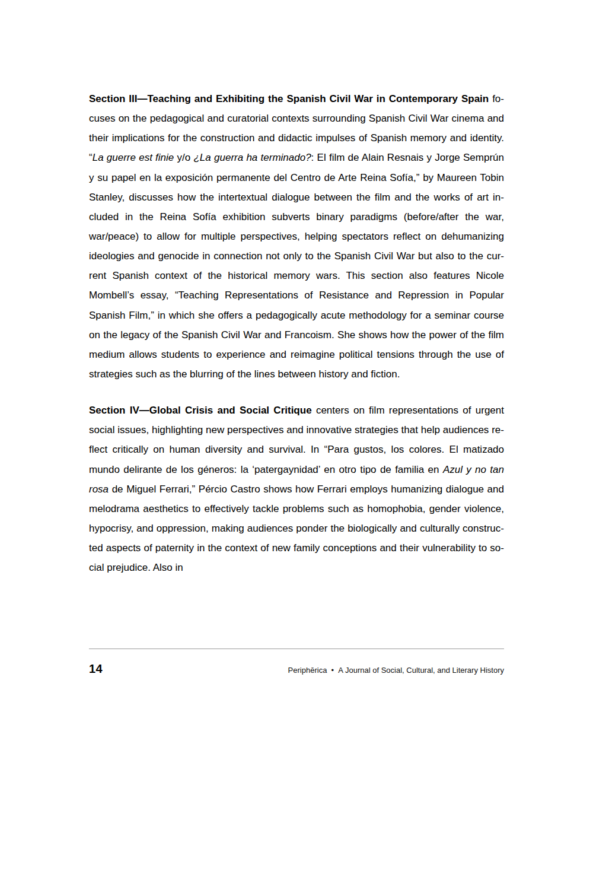Section III—Teaching and Exhibiting the Spanish Civil War in Contemporary Spain focuses on the pedagogical and curatorial contexts surrounding Spanish Civil War cinema and their implications for the construction and didactic impulses of Spanish memory and identity. “La guerre est finie y/o ¿La guerra ha terminado?: El film de Alain Resnais y Jorge Semprún y su papel en la exposición permanente del Centro de Arte Reina Sofía,” by Maureen Tobin Stanley, discusses how the intertextual dialogue between the film and the works of art included in the Reina Sofía exhibition subverts binary paradigms (before/after the war, war/peace) to allow for multiple perspectives, helping spectators reflect on dehumanizing ideologies and genocide in connection not only to the Spanish Civil War but also to the current Spanish context of the historical memory wars. This section also features Nicole Mombell’s essay, “Teaching Representations of Resistance and Repression in Popular Spanish Film,” in which she offers a pedagogically acute methodology for a seminar course on the legacy of the Spanish Civil War and Francoism. She shows how the power of the film medium allows students to experience and reimagine political tensions through the use of strategies such as the blurring of the lines between history and fiction.
Section IV—Global Crisis and Social Critique centers on film representations of urgent social issues, highlighting new perspectives and innovative strategies that help audiences reflect critically on human diversity and survival. In “Para gustos, los colores. El matizado mundo delirante de los géneros: la ‘patergaynidad’ en otro tipo de familia en Azul y no tan rosa de Miguel Ferrari,” Pércio Castro shows how Ferrari employs humanizing dialogue and melodrama aesthetics to effectively tackle problems such as homophobia, gender violence, hypocrisy, and oppression, making audiences ponder the biologically and culturally constructed aspects of paternity in the context of new family conceptions and their vulnerability to social prejudice. Also in
14 Periphērica • A Journal of Social, Cultural, and Literary History